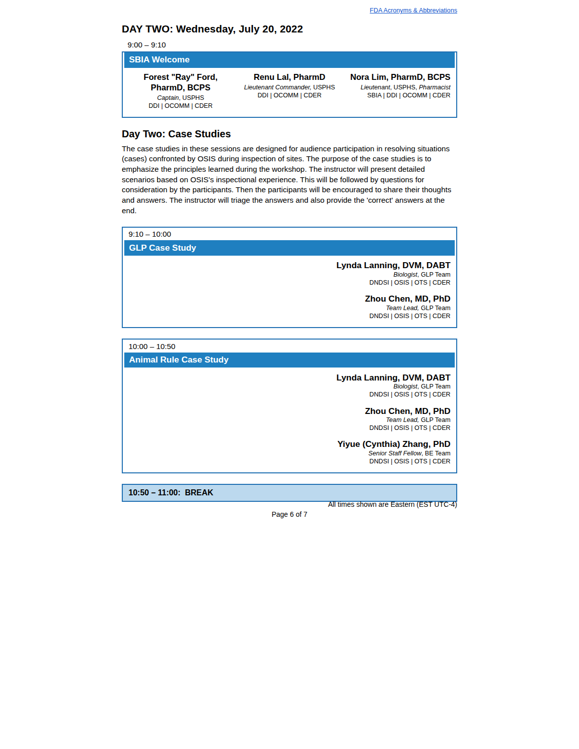FDA Acronyms & Abbreviations
DAY TWO: Wednesday, July 20, 2022
9:00 – 9:10
SBIA Welcome
Forest "Ray" Ford, PharmD, BCPS Captain, USPHS DDI | OCOMM | CDER
Renu Lal, PharmD Lieutenant Commander, USPHS DDI | OCOMM | CDER
Nora Lim, PharmD, BCPS Lieutenant, USPHS, Pharmacist SBIA | DDI | OCOMM | CDER
Day Two: Case Studies
The case studies in these sessions are designed for audience participation in resolving situations (cases) confronted by OSIS during inspection of sites. The purpose of the case studies is to emphasize the principles learned during the workshop. The instructor will present detailed scenarios based on OSIS's inspectional experience. This will be followed by questions for consideration by the participants. Then the participants will be encouraged to share their thoughts and answers. The instructor will triage the answers and also provide the 'correct' answers at the end.
9:10 – 10:00
GLP Case Study
Lynda Lanning, DVM, DABT Biologist, GLP Team DNDSI | OSIS | OTS | CDER
Zhou Chen, MD, PhD Team Lead, GLP Team DNDSI | OSIS | OTS | CDER
10:00 – 10:50
Animal Rule Case Study
Lynda Lanning, DVM, DABT Biologist, GLP Team DNDSI | OSIS | OTS | CDER
Zhou Chen, MD, PhD Team Lead, GLP Team DNDSI | OSIS | OTS | CDER
Yiyue (Cynthia) Zhang, PhD Senior Staff Fellow, BE Team DNDSI | OSIS | OTS | CDER
10:50 – 11:00: BREAK
All times shown are Eastern (EST UTC-4)
Page 6 of 7